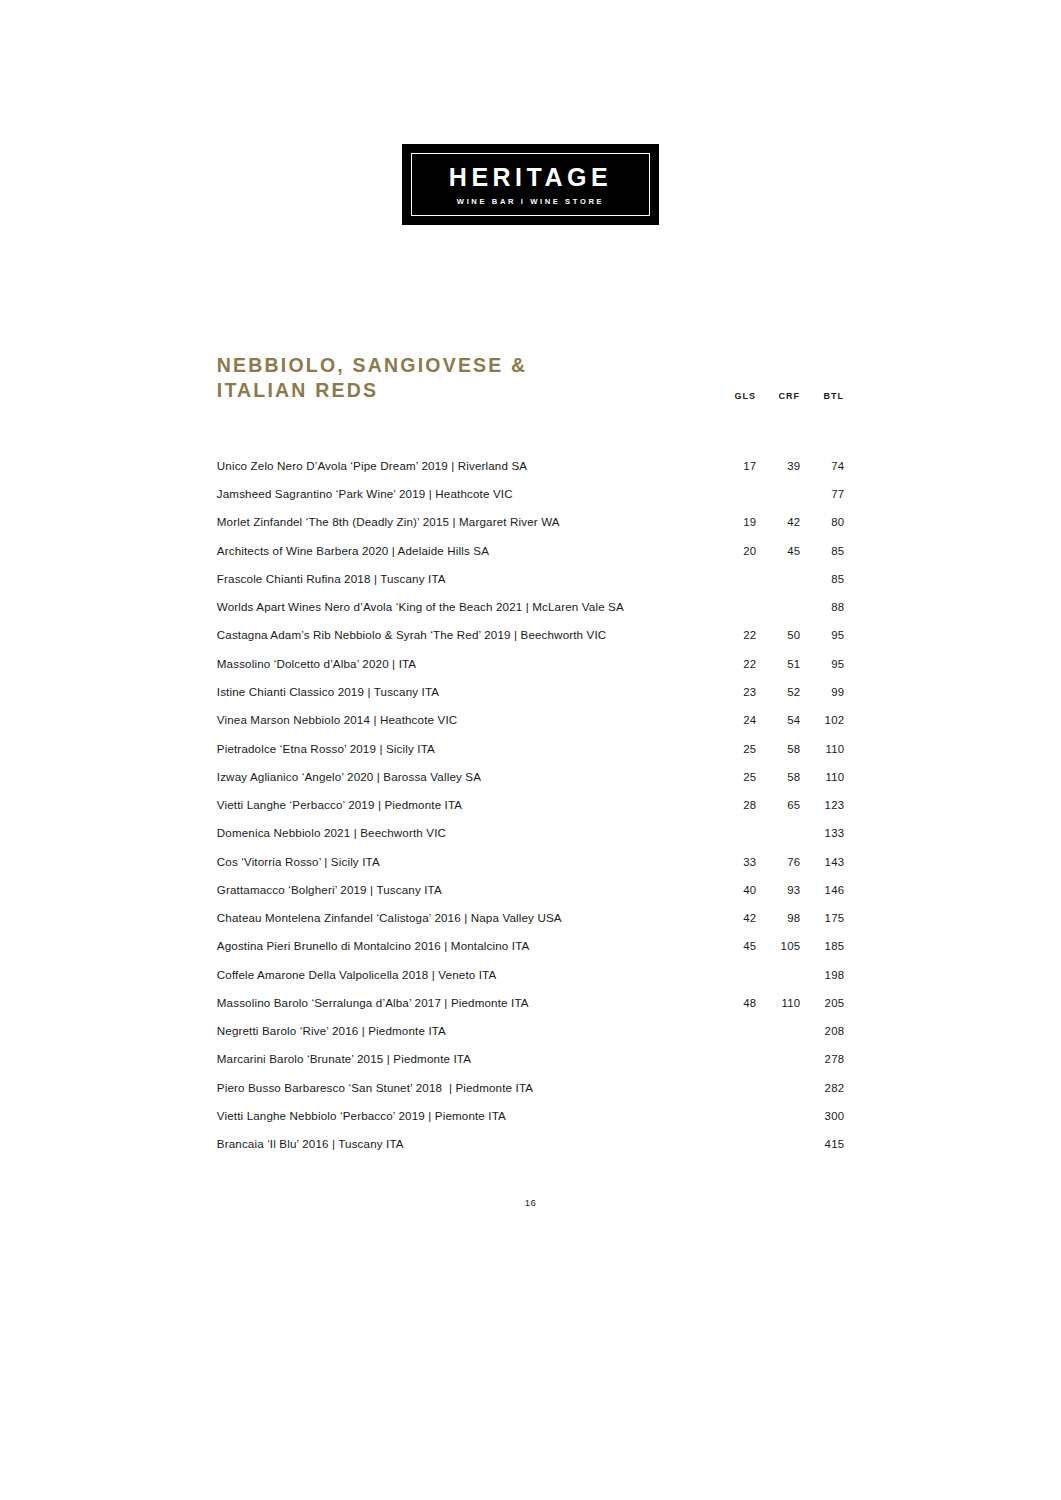HERITAGE
WINE BAR I WINE STORE
Nebbiolo, Sangiovese &
Italian Reds
GLS CRF BTL
Unico Zelo Nero D’Avola ‘Pipe Dream’ 2019 | Riverland SA 173974
Jamsheed Sagrantino ‘Park Wine’ 2019 | Heathcote VIC 77
Morlet Zinfandel ‘The 8th (Deadly Zin)’ 2015 | Margaret River WA 194280
Architects of Wine Barbera 2020 | Adelaide Hills SA 204585
Frascole Chianti Rufina 2018 | Tuscany ITA 85
Worlds Apart Wines Nero d’Avola ‘King of the Beach 2021 | McLaren Vale SA 88
Castagna Adam’s Rib Nebbiolo & Syrah ‘The Red’ 2019 | Beechworth VIC 225095
Massolino ‘Dolcetto d’Alba’ 2020 | ITA 225195
Istine Chianti Classico 2019 | Tuscany ITA 235299
Vinea Marson Nebbiolo 2014 | Heathcote VIC 2454102
Pietradolce ‘Etna Rosso’ 2019 | Sicily ITA 2558110
Izway Aglianico ‘Angelo’ 2020 | Barossa Valley SA 2558110
Vietti Langhe ‘Perbacco’ 2019 | Piedmonte ITA 2865123
Domenica Nebbiolo 2021 | Beechworth VIC 133
Cos ‘Vitorria Rosso’ | Sicily ITA 3376143
Grattamacco ‘Bolgheri’ 2019 | Tuscany ITA 4093146
Chateau Montelena Zinfandel ‘Calistoga’ 2016 | Napa Valley USA 4298175
Agostina Pieri Brunello di Montalcino 2016 | Montalcino ITA 45105185
Coffele Amarone Della Valpolicella 2018 | Veneto ITA 198
Massolino Barolo ‘Serralunga d’Alba’ 2017 | Piedmonte ITA 48110205
Negretti Barolo ‘Rive’ 2016 | Piedmonte ITA 208
Marcarini Barolo ‘Brunate’ 2015 | Piedmonte ITA 278
Piero Busso Barbaresco ‘San Stunet’ 2018 | Piedmonte ITA 282
Vietti Langhe Nebbiolo ‘Perbacco’ 2019 | Piemonte ITA 300
Brancaia ‘Il Blu’ 2016 | Tuscany ITA 415
16